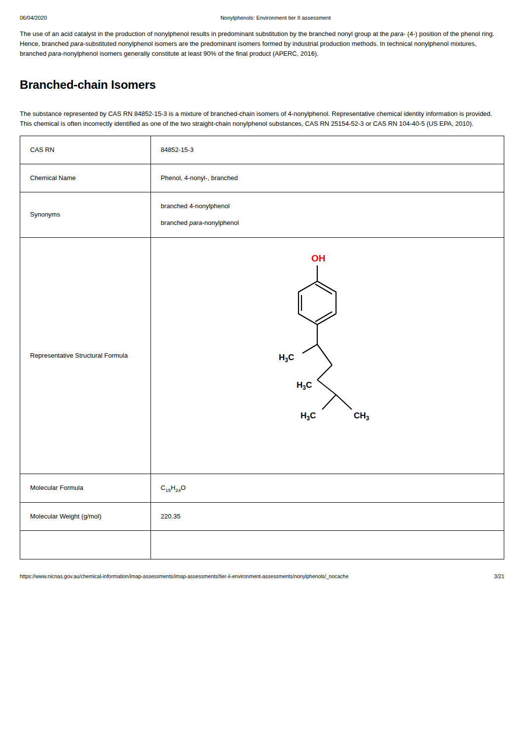06/04/2020
Nonylphenols: Environment tier II assessment
The use of an acid catalyst in the production of nonylphenol results in predominant substitution by the branched nonyl group at the para- (4-) position of the phenol ring. Hence, branched para-substituted nonylphenol isomers are the predominant isomers formed by industrial production methods. In technical nonylphenol mixtures, branched para-nonylphenol isomers generally constitute at least 90% of the final product (APERC, 2016).
Branched-chain Isomers
The substance represented by CAS RN 84852-15-3 is a mixture of branched-chain isomers of 4-nonylphenol. Representative chemical identity information is provided. This chemical is often incorrectly identified as one of the two straight-chain nonylphenol substances, CAS RN 25154-52-3 or CAS RN 104-40-5 (US EPA, 2010).
| CAS RN | 84852-15-3 |
| Chemical Name | Phenol, 4-nonyl-, branched |
| Synonyms | branched 4-nonylphenol branched para -nonylphenol |
| Representative Structural Formula | OH H 3 C H 3 C H 3 C CH 3 |
| Molecular Formula | C 15 H 24 O |
| Molecular Weight (g/mol) | 220.35 |
https://www.nicnas.gov.au/chemical-information/imap-assessments/imap-assessments/tier-ii-environment-assessments/nonylphenols/_nocache 3/21